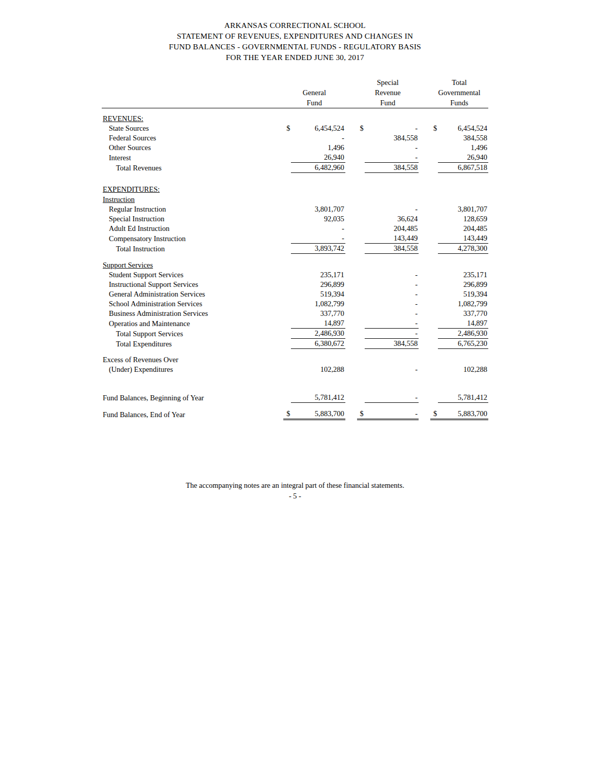ARKANSAS CORRECTIONAL SCHOOL
STATEMENT OF REVENUES, EXPENDITURES AND CHANGES IN
FUND BALANCES - GOVERNMENTAL FUNDS - REGULATORY BASIS
FOR THE YEAR ENDED JUNE 30, 2017
| | | | | Special | | Total |
| --- | --- | --- | --- | --- | --- | --- |
| | | General | | Revenue | | Governmental |
| | | Fund | | Fund | | Funds |
| REVENUES: | | | | | | | | | |
| State Sources | | $ | 6,454,524 | | $ | - | | $ | 6,454,524 |
| Federal Sources | | | - | | | 384,558 | | | 384,558 |
| Other Sources | | | 1,496 | | | - | | | 1,496 |
| Interest | | | 26,940 | | | - | | | 26,940 |
| Total Revenues | | | 6,482,960 | | | 384,558 | | | 6,867,518 |
| EXPENDITURES: | | | | | | | | | |
| Instruction | | | | | | | | | |
| Regular Instruction | | | 3,801,707 | | | - | | | 3,801,707 |
| Special Instruction | | | 92,035 | | | 36,624 | | | 128,659 |
| Adult Ed Instruction | | | - | | | 204,485 | | | 204,485 |
| Compensatory Instruction | | | - | | | 143,449 | | | 143,449 |
| Total Instruction | | | 3,893,742 | | | 384,558 | | | 4,278,300 |
| Support Services | | | | | | | | | |
| Student Support Services | | | 235,171 | | | - | | | 235,171 |
| Instructional Support Services | | | 296,899 | | | - | | | 296,899 |
| General Administration Services | | | 519,394 | | | - | | | 519,394 |
| School Administration Services | | | 1,082,799 | | | - | | | 1,082,799 |
| Business Administration Services | | | 337,770 | | | - | | | 337,770 |
| Operatios and Maintenance | | | 14,897 | | | - | | | 14,897 |
| Total Support Services | | | 2,486,930 | | | - | | | 2,486,930 |
| Total Expenditures | | | 6,380,672 | | | 384,558 | | | 6,765,230 |
| Excess of Revenues Over | | | | | | | | | |
| (Under) Expenditures | | | 102,288 | | | - | | | 102,288 |
| Fund Balances, Beginning of Year | | | 5,781,412 | | | - | | | 5,781,412 |
| Fund Balances, End of Year | | $ | 5,883,700 | | $ | - | | $ | 5,883,700 |
The accompanying notes are an integral part of these financial statements.
- 5 -